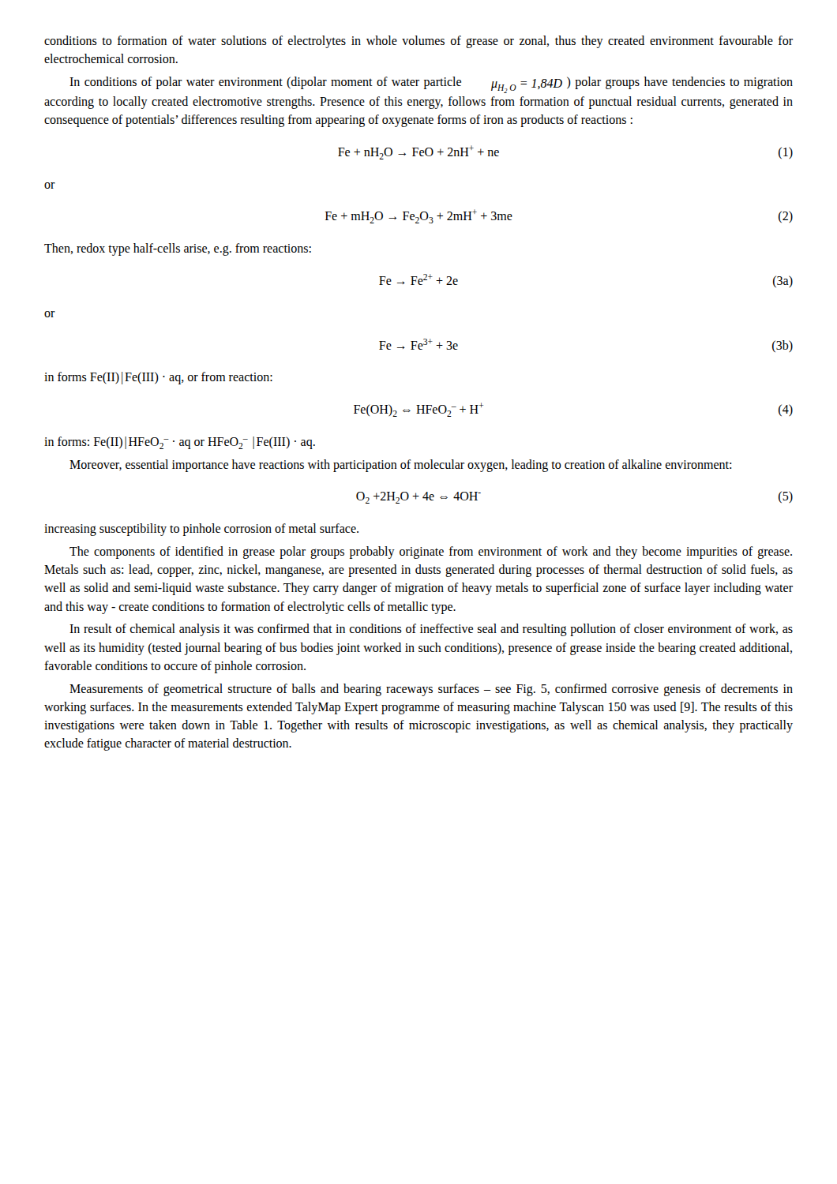conditions to formation of water solutions of electrolytes in whole volumes of grease or zonal, thus they created environment favourable for electrochemical corrosion.
In conditions of polar water environment (dipolar moment of water particle μH2 O = 1,84D ) polar groups have tendencies to migration according to locally created electromotive strengths. Presence of this energy, follows from formation of punctual residual currents, generated in consequence of potentials’ differences resulting from appearing of oxygenate forms of iron as products of reactions :
Fe + nH2O → FeO + 2nH+ + ne (1)
or
Fe + mH2O → Fe2O3 + 2mH+ + 3me (2)
Then, redox type half-cells arise, e.g. from reactions:
Fe → Fe2+ + 2e (3a)
or
Fe → Fe3+ + 3e (3b)
in forms Fe(II)|Fe(III) · aq, or from reaction:
Fe(OH)2 ⇔ HFeO2– + H+ (4)
in forms: Fe(II)|HFeO2– · aq or HFeO2– |Fe(III) · aq.
Moreover, essential importance have reactions with participation of molecular oxygen, leading to creation of alkaline environment:
O2 +2H2O + 4e ⇔ 4OH- (5)
increasing susceptibility to pinhole corrosion of metal surface.
The components of identified in grease polar groups probably originate from environment of work and they become impurities of grease. Metals such as: lead, copper, zinc, nickel, manganese, are presented in dusts generated during processes of thermal destruction of solid fuels, as well as solid and semi-liquid waste substance. They carry danger of migration of heavy metals to superficial zone of surface layer including water and this way - create conditions to formation of electrolytic cells of metallic type.
In result of chemical analysis it was confirmed that in conditions of ineffective seal and resulting pollution of closer environment of work, as well as its humidity (tested journal bearing of bus bodies joint worked in such conditions), presence of grease inside the bearing created additional, favorable conditions to occure of pinhole corrosion.
Measurements of geometrical structure of balls and bearing raceways surfaces – see Fig. 5, confirmed corrosive genesis of decrements in working surfaces. In the measurements extended TalyMap Expert programme of measuring machine Talyscan 150 was used [9]. The results of this investigations were taken down in Table 1. Together with results of microscopic investigations, as well as chemical analysis, they practically exclude fatigue character of material destruction.